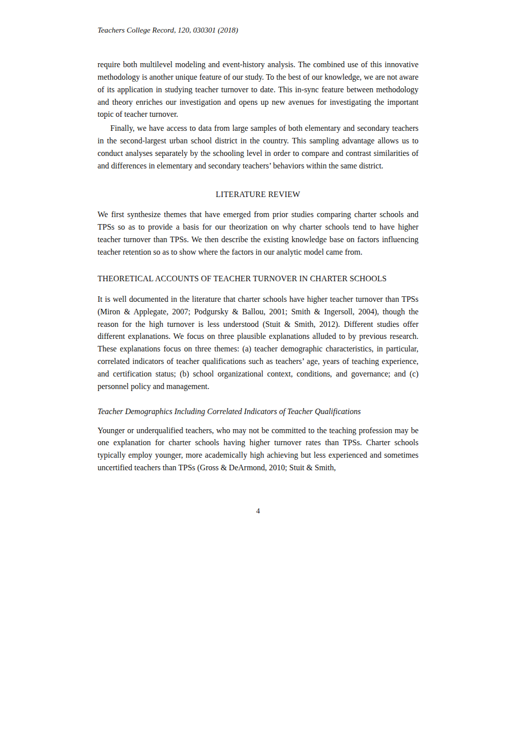Teachers College Record, 120, 030301 (2018)
require both multilevel modeling and event-history analysis. The combined use of this innovative methodology is another unique feature of our study. To the best of our knowledge, we are not aware of its application in studying teacher turnover to date. This in-sync feature between methodology and theory enriches our investigation and opens up new avenues for investigating the important topic of teacher turnover.
Finally, we have access to data from large samples of both elementary and secondary teachers in the second-largest urban school district in the country. This sampling advantage allows us to conduct analyses separately by the schooling level in order to compare and contrast similarities of and differences in elementary and secondary teachers’ behaviors within the same district.
Literature Review
We first synthesize themes that have emerged from prior studies comparing charter schools and TPSs so as to provide a basis for our theorization on why charter schools tend to have higher teacher turnover than TPSs. We then describe the existing knowledge base on factors influencing teacher retention so as to show where the factors in our analytic model came from.
Theoretical Accounts of Teacher Turnover in Charter Schools
It is well documented in the literature that charter schools have higher teacher turnover than TPSs (Miron & Applegate, 2007; Podgursky & Ballou, 2001; Smith & Ingersoll, 2004), though the reason for the high turnover is less understood (Stuit & Smith, 2012). Different studies offer different explanations. We focus on three plausible explanations alluded to by previous research. These explanations focus on three themes: (a) teacher demographic characteristics, in particular, correlated indicators of teacher qualifications such as teachers’ age, years of teaching experience, and certification status; (b) school organizational context, conditions, and governance; and (c) personnel policy and management.
Teacher Demographics Including Correlated Indicators of Teacher Qualifications
Younger or underqualified teachers, who may not be committed to the teaching profession may be one explanation for charter schools having higher turnover rates than TPSs. Charter schools typically employ younger, more academically high achieving but less experienced and sometimes uncertified teachers than TPSs (Gross & DeArmond, 2010; Stuit & Smith,
4